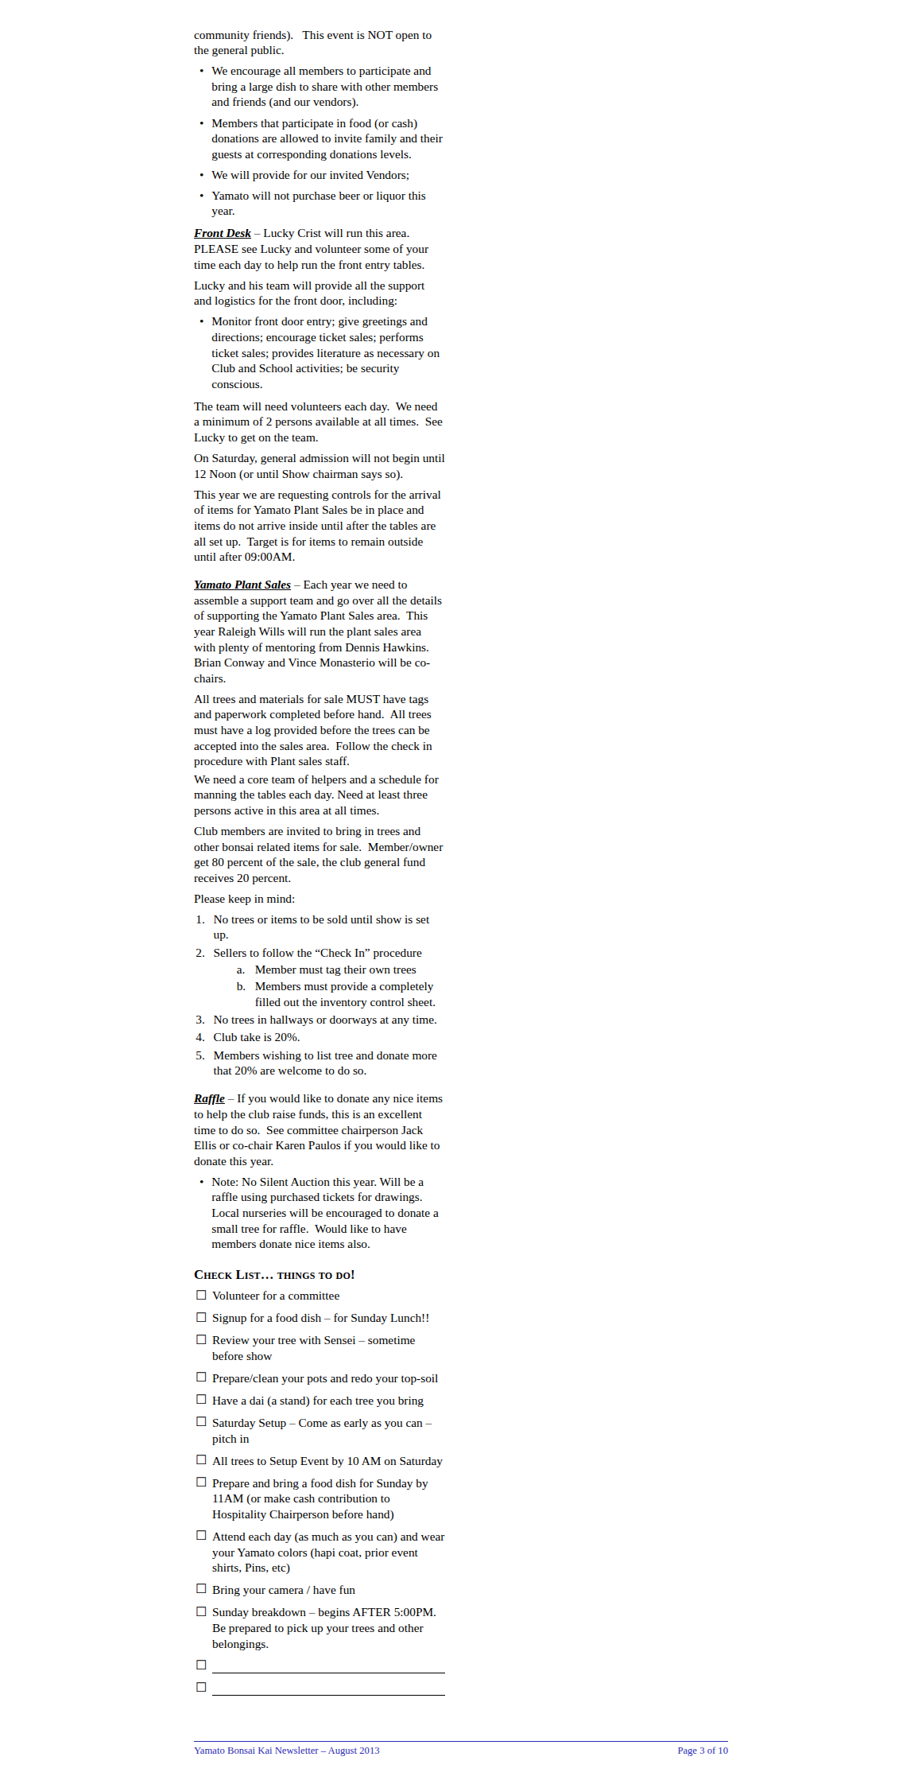community friends). This event is NOT open to the general public.
We encourage all members to participate and bring a large dish to share with other members and friends (and our vendors).
Members that participate in food (or cash) donations are allowed to invite family and their guests at corresponding donations levels.
We will provide for our invited Vendors;
Yamato will not purchase beer or liquor this year.
Front Desk – Lucky Crist will run this area. PLEASE see Lucky and volunteer some of your time each day to help run the front entry tables.
Lucky and his team will provide all the support and logistics for the front door, including:
Monitor front door entry; give greetings and directions; encourage ticket sales; performs ticket sales; provides literature as necessary on Club and School activities; be security conscious.
The team will need volunteers each day. We need a minimum of 2 persons available at all times. See Lucky to get on the team.
On Saturday, general admission will not begin until 12 Noon (or until Show chairman says so).
This year we are requesting controls for the arrival of items for Yamato Plant Sales be in place and items do not arrive inside until after the tables are all set up. Target is for items to remain outside until after 09:00AM.
Yamato Plant Sales – Each year we need to assemble a support team and go over all the details of supporting the Yamato Plant Sales area. This year Raleigh Wills will run the plant sales area with plenty of mentoring from Dennis Hawkins. Brian Conway and Vince Monasterio will be co-chairs.
All trees and materials for sale MUST have tags and paperwork completed before hand. All trees must have a log provided before the trees can be accepted into the sales area. Follow the check in procedure with Plant sales staff.
We need a core team of helpers and a schedule for manning the tables each day. Need at least three persons active in this area at all times.
Club members are invited to bring in trees and other bonsai related items for sale. Member/owner get 80 percent of the sale, the club general fund receives 20 percent.
Please keep in mind:
No trees or items to be sold until show is set up.
Sellers to follow the “Check In” procedure
Member must tag their own trees
Members must provide a completely filled out the inventory control sheet.
No trees in hallways or doorways at any time.
Club take is 20%.
Members wishing to list tree and donate more that 20% are welcome to do so.
Raffle – If you would like to donate any nice items to help the club raise funds, this is an excellent time to do so. See committee chairperson Jack Ellis or co-chair Karen Paulos if you would like to donate this year.
Note: No Silent Auction this year. Will be a raffle using purchased tickets for drawings. Local nurseries will be encouraged to donate a small tree for raffle. Would like to have members donate nice items also.
Check List… things to do!
Volunteer for a committee
Signup for a food dish – for Sunday Lunch!!
Review your tree with Sensei – sometime before show
Prepare/clean your pots and redo your top-soil
Have a dai (a stand) for each tree you bring
Saturday Setup – Come as early as you can – pitch in
All trees to Setup Event by 10 AM on Saturday
Prepare and bring a food dish for Sunday by 11AM (or make cash contribution to Hospitality Chairperson before hand)
Attend each day (as much as you can) and wear your Yamato colors (hapi coat, prior event shirts, Pins, etc)
Bring your camera / have fun
Sunday breakdown – begins AFTER 5:00PM. Be prepared to pick up your trees and other belongings.
Yamato Bonsai Kai Newsletter – August 2013 Page 3 of 10